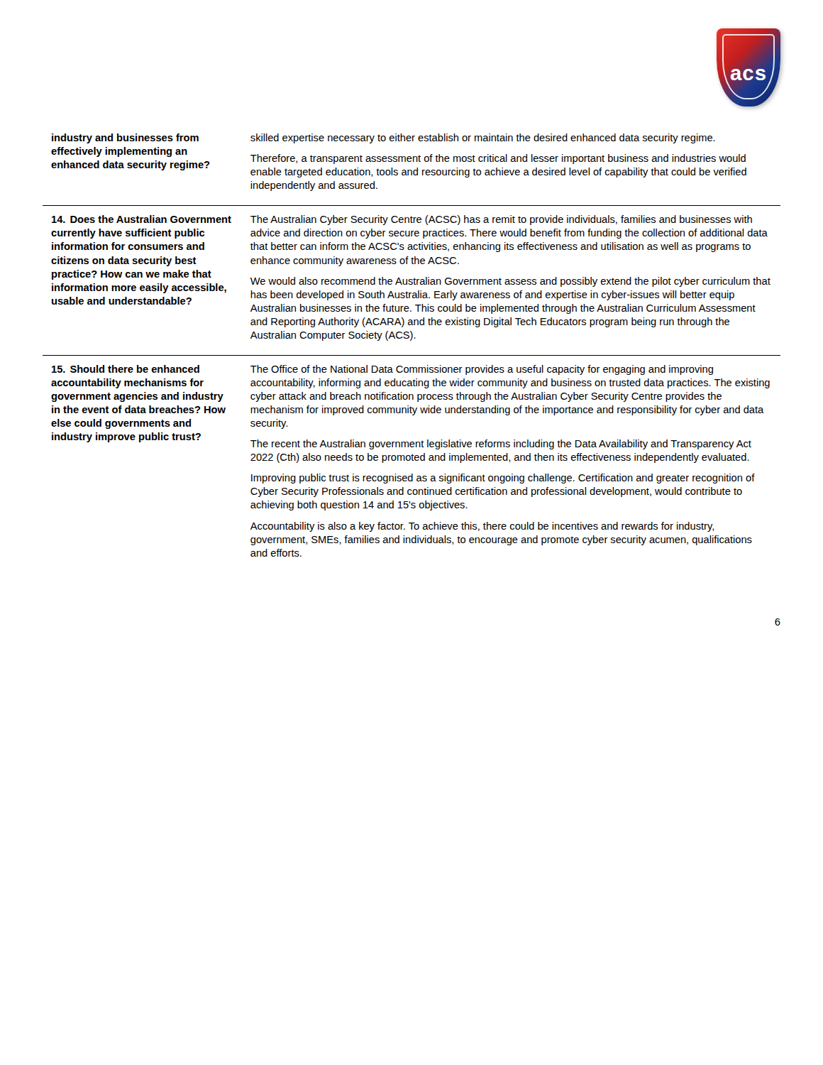acs
| industry and businesses from effectively implementing an enhanced data security regime? | skilled expertise necessary to either establish or maintain the desired enhanced data security regime. Therefore, a transparent assessment of the most critical and lesser important business and industries would enable targeted education, tools and resourcing to achieve a desired level of capability that could be verified independently and assured. |
| 14. Does the Australian Government currently have sufficient public information for consumers and citizens on data security best practice? How can we make that information more easily accessible, usable and understandable? | The Australian Cyber Security Centre (ACSC) has a remit to provide individuals, families and businesses with advice and direction on cyber secure practices. There would benefit from funding the collection of additional data that better can inform the ACSC's activities, enhancing its effectiveness and utilisation as well as programs to enhance community awareness of the ACSC. We would also recommend the Australian Government assess and possibly extend the pilot cyber curriculum that has been developed in South Australia. Early awareness of and expertise in cyber-issues will better equip Australian businesses in the future. This could be implemented through the Australian Curriculum Assessment and Reporting Authority (ACARA) and the existing Digital Tech Educators program being run through the Australian Computer Society (ACS). |
| 15. Should there be enhanced accountability mechanisms for government agencies and industry in the event of data breaches? How else could governments and industry improve public trust? | The Office of the National Data Commissioner provides a useful capacity for engaging and improving accountability, informing and educating the wider community and business on trusted data practices. The existing cyber attack and breach notification process through the Australian Cyber Security Centre provides the mechanism for improved community wide understanding of the importance and responsibility for cyber and data security. The recent the Australian government legislative reforms including the Data Availability and Transparency Act 2022 (Cth) also needs to be promoted and implemented, and then its effectiveness independently evaluated. Improving public trust is recognised as a significant ongoing challenge. Certification and greater recognition of Cyber Security Professionals and continued certification and professional development, would contribute to achieving both question 14 and 15's objectives. Accountability is also a key factor. To achieve this, there could be incentives and rewards for industry, government, SMEs, families and individuals, to encourage and promote cyber security acumen, qualifications and efforts. |
6